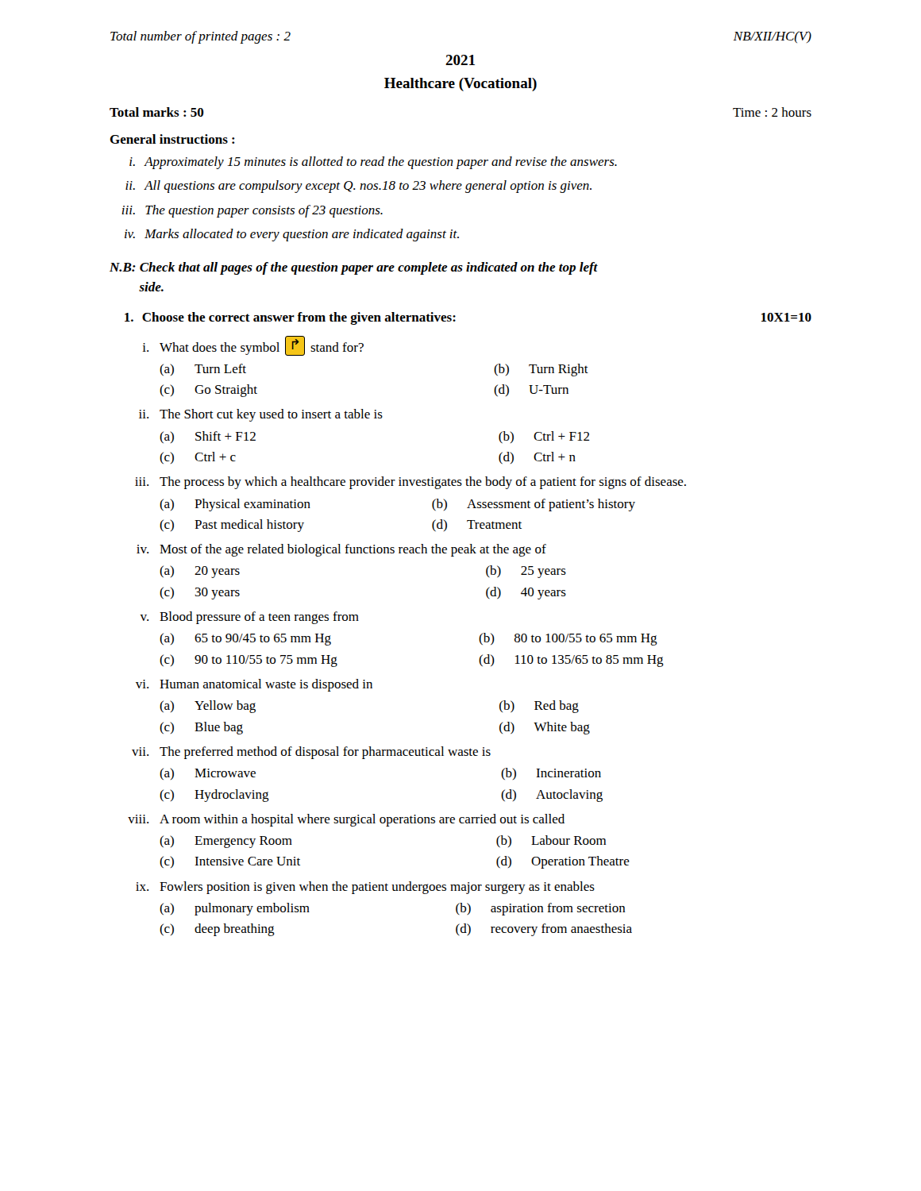Total number of printed pages : 2 NB/XII/HC(V)
2021
Healthcare (Vocational)
Total marks : 50 Time : 2 hours
General instructions :
Approximately 15 minutes is allotted to read the question paper and revise the answers.
All questions are compulsory except Q. nos.18 to 23 where general option is given.
The question paper consists of 23 questions.
Marks allocated to every question are indicated against it.
N.B: Check that all pages of the question paper are complete as indicated on the top left side.
1. Choose the correct answer from the given alternatives: 10X1=10
What does the symbol stand for?
| (a) | Turn Left | (b) | Turn Right |
| (c) | Go Straight | (d) | U-Turn |
The Short cut key used to insert a table is
| (a) | Shift + F12 | (b) | Ctrl + F12 |
| (c) | Ctrl + c | (d) | Ctrl + n |
The process by which a healthcare provider investigates the body of a patient for signs of disease.
| (a) | Physical examination | (b) | Assessment of patient’s history |
| (c) | Past medical history | (d) | Treatment |
Most of the age related biological functions reach the peak at the age of
| (a) | 20 years | (b) | 25 years |
| (c) | 30 years | (d) | 40 years |
Blood pressure of a teen ranges from
| (a) | 65 to 90/45 to 65 mm Hg | (b) | 80 to 100/55 to 65 mm Hg |
| (c) | 90 to 110/55 to 75 mm Hg | (d) | 110 to 135/65 to 85 mm Hg |
Human anatomical waste is disposed in
| (a) | Yellow bag | (b) | Red bag |
| (c) | Blue bag | (d) | White bag |
The preferred method of disposal for pharmaceutical waste is
| (a) | Microwave | (b) | Incineration |
| (c) | Hydroclaving | (d) | Autoclaving |
A room within a hospital where surgical operations are carried out is called
| (a) | Emergency Room | (b) | Labour Room |
| (c) | Intensive Care Unit | (d) | Operation Theatre |
Fowlers position is given when the patient undergoes major surgery as it enables
| (a) | pulmonary embolism | (b) | aspiration from secretion |
| (c) | deep breathing | (d) | recovery from anaesthesia |